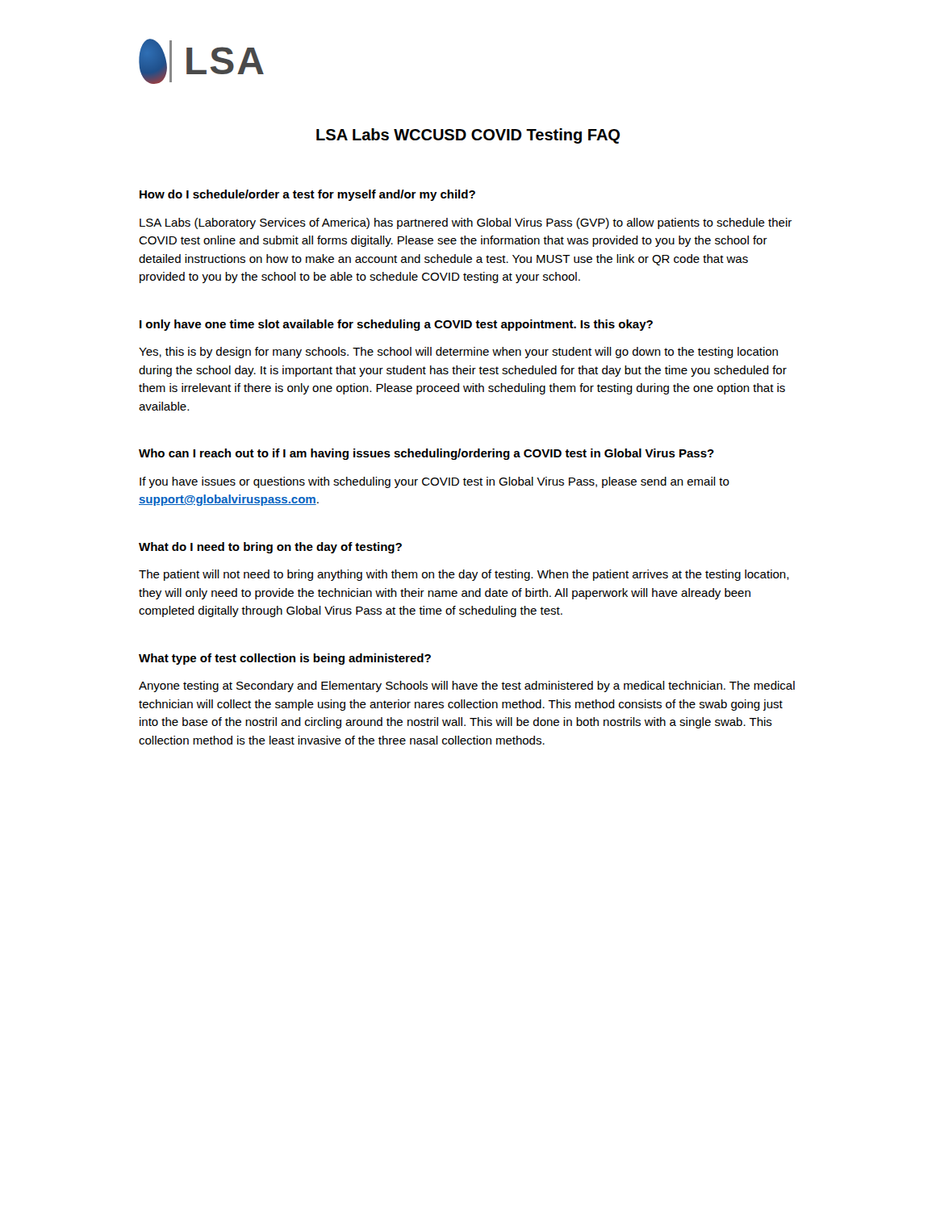LSA
LSA Labs WCCUSD COVID Testing FAQ
How do I schedule/order a test for myself and/or my child?
LSA Labs (Laboratory Services of America) has partnered with Global Virus Pass (GVP) to allow patients to schedule their COVID test online and submit all forms digitally. Please see the information that was provided to you by the school for detailed instructions on how to make an account and schedule a test. You MUST use the link or QR code that was provided to you by the school to be able to schedule COVID testing at your school.
I only have one time slot available for scheduling a COVID test appointment. Is this okay?
Yes, this is by design for many schools. The school will determine when your student will go down to the testing location during the school day. It is important that your student has their test scheduled for that day but the time you scheduled for them is irrelevant if there is only one option. Please proceed with scheduling them for testing during the one option that is available.
Who can I reach out to if I am having issues scheduling/ordering a COVID test in Global Virus Pass?
If you have issues or questions with scheduling your COVID test in Global Virus Pass, please send an email to support@globalviruspass.com.
What do I need to bring on the day of testing?
The patient will not need to bring anything with them on the day of testing. When the patient arrives at the testing location, they will only need to provide the technician with their name and date of birth. All paperwork will have already been completed digitally through Global Virus Pass at the time of scheduling the test.
What type of test collection is being administered?
Anyone testing at Secondary and Elementary Schools will have the test administered by a medical technician. The medical technician will collect the sample using the anterior nares collection method. This method consists of the swab going just into the base of the nostril and circling around the nostril wall. This will be done in both nostrils with a single swab. This collection method is the least invasive of the three nasal collection methods.